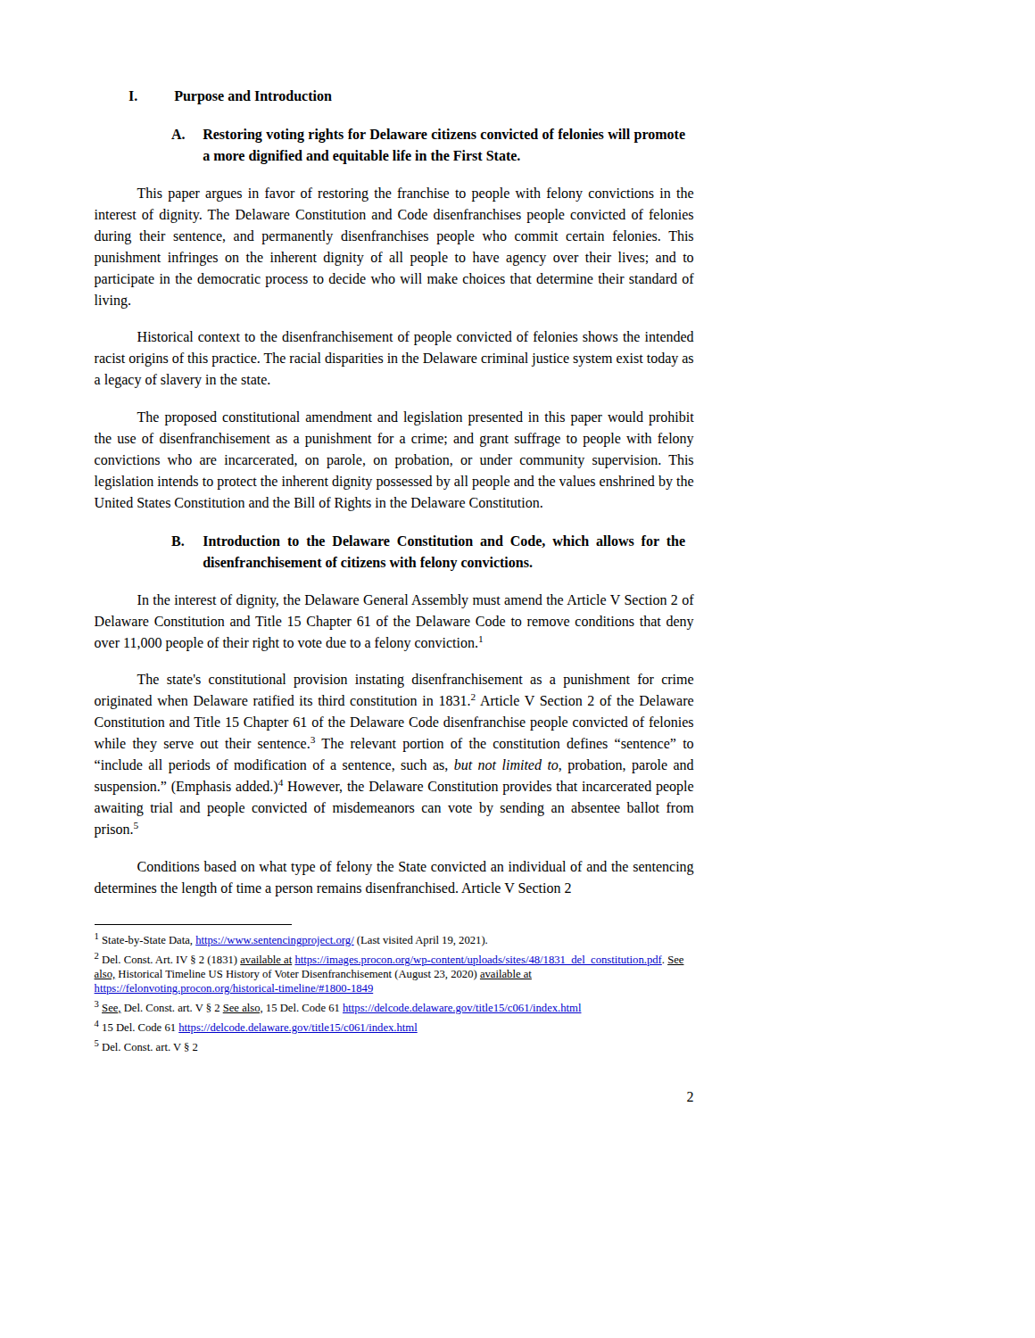I. Purpose and Introduction
A. Restoring voting rights for Delaware citizens convicted of felonies will promote a more dignified and equitable life in the First State.
This paper argues in favor of restoring the franchise to people with felony convictions in the interest of dignity. The Delaware Constitution and Code disenfranchises people convicted of felonies during their sentence, and permanently disenfranchises people who commit certain felonies. This punishment infringes on the inherent dignity of all people to have agency over their lives; and to participate in the democratic process to decide who will make choices that determine their standard of living.
Historical context to the disenfranchisement of people convicted of felonies shows the intended racist origins of this practice. The racial disparities in the Delaware criminal justice system exist today as a legacy of slavery in the state.
The proposed constitutional amendment and legislation presented in this paper would prohibit the use of disenfranchisement as a punishment for a crime; and grant suffrage to people with felony convictions who are incarcerated, on parole, on probation, or under community supervision. This legislation intends to protect the inherent dignity possessed by all people and the values enshrined by the United States Constitution and the Bill of Rights in the Delaware Constitution.
B. Introduction to the Delaware Constitution and Code, which allows for the disenfranchisement of citizens with felony convictions.
In the interest of dignity, the Delaware General Assembly must amend the Article V Section 2 of Delaware Constitution and Title 15 Chapter 61 of the Delaware Code to remove conditions that deny over 11,000 people of their right to vote due to a felony conviction.1
The state's constitutional provision instating disenfranchisement as a punishment for crime originated when Delaware ratified its third constitution in 1831.2 Article V Section 2 of the Delaware Constitution and Title 15 Chapter 61 of the Delaware Code disenfranchise people convicted of felonies while they serve out their sentence.3 The relevant portion of the constitution defines “sentence” to “include all periods of modification of a sentence, such as, but not limited to, probation, parole and suspension.” (Emphasis added.)4 However, the Delaware Constitution provides that incarcerated people awaiting trial and people convicted of misdemeanors can vote by sending an absentee ballot from prison.5
Conditions based on what type of felony the State convicted an individual of and the sentencing determines the length of time a person remains disenfranchised. Article V Section 2
1 State-by-State Data, https://www.sentencingproject.org/ (Last visited April 19, 2021).
2 Del. Const. Art. IV § 2 (1831) available at https://images.procon.org/wp-content/uploads/sites/48/1831_del_constitution.pdf. See also, Historical Timeline US History of Voter Disenfranchisement (August 23, 2020) available at https://felonvoting.procon.org/historical-timeline/#1800-1849
3 See, Del. Const. art. V § 2 See also, 15 Del. Code 61 https://delcode.delaware.gov/title15/c061/index.html
4 15 Del. Code 61 https://delcode.delaware.gov/title15/c061/index.html
5 Del. Const. art. V § 2
2